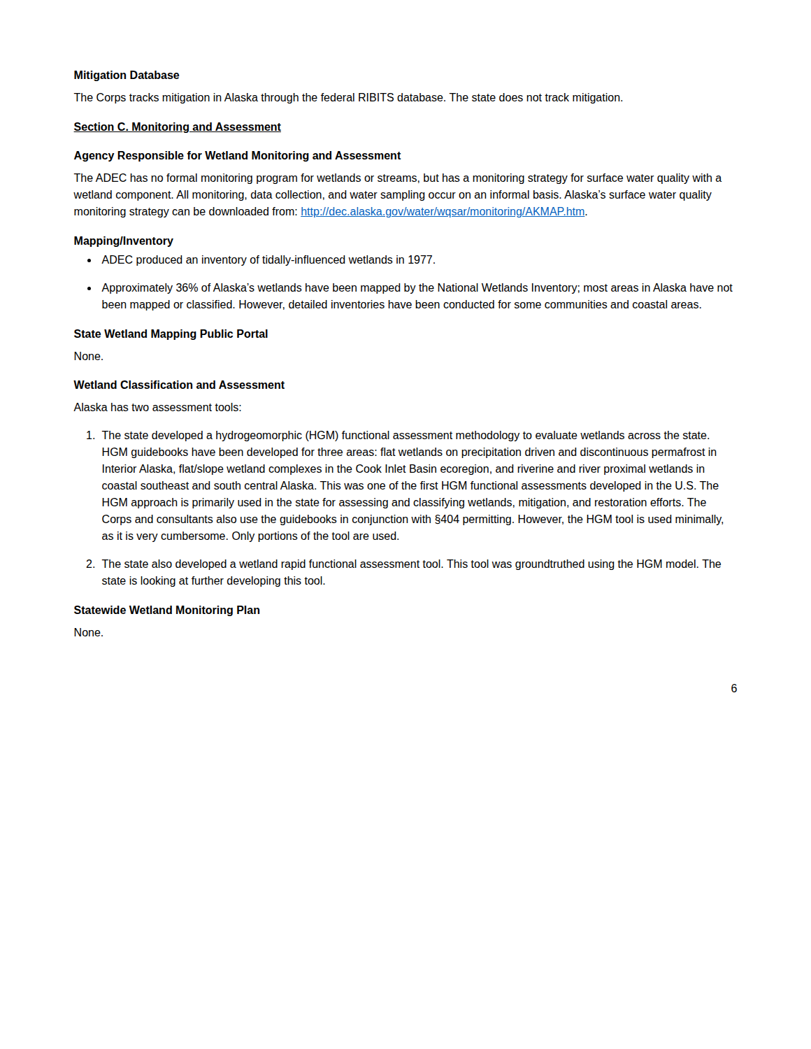Mitigation Database
The Corps tracks mitigation in Alaska through the federal RIBITS database. The state does not track mitigation.
Section C. Monitoring and Assessment
Agency Responsible for Wetland Monitoring and Assessment
The ADEC has no formal monitoring program for wetlands or streams, but has a monitoring strategy for surface water quality with a wetland component. All monitoring, data collection, and water sampling occur on an informal basis. Alaska’s surface water quality monitoring strategy can be downloaded from: http://dec.alaska.gov/water/wqsar/monitoring/AKMAP.htm.
Mapping/Inventory
ADEC produced an inventory of tidally-influenced wetlands in 1977.
Approximately 36% of Alaska’s wetlands have been mapped by the National Wetlands Inventory; most areas in Alaska have not been mapped or classified. However, detailed inventories have been conducted for some communities and coastal areas.
State Wetland Mapping Public Portal
None.
Wetland Classification and Assessment
Alaska has two assessment tools:
The state developed a hydrogeomorphic (HGM) functional assessment methodology to evaluate wetlands across the state. HGM guidebooks have been developed for three areas: flat wetlands on precipitation driven and discontinuous permafrost in Interior Alaska, flat/slope wetland complexes in the Cook Inlet Basin ecoregion, and riverine and river proximal wetlands in coastal southeast and south central Alaska. This was one of the first HGM functional assessments developed in the U.S. The HGM approach is primarily used in the state for assessing and classifying wetlands, mitigation, and restoration efforts. The Corps and consultants also use the guidebooks in conjunction with §404 permitting. However, the HGM tool is used minimally, as it is very cumbersome. Only portions of the tool are used.
The state also developed a wetland rapid functional assessment tool. This tool was groundtruthed using the HGM model. The state is looking at further developing this tool.
Statewide Wetland Monitoring Plan
None.
6